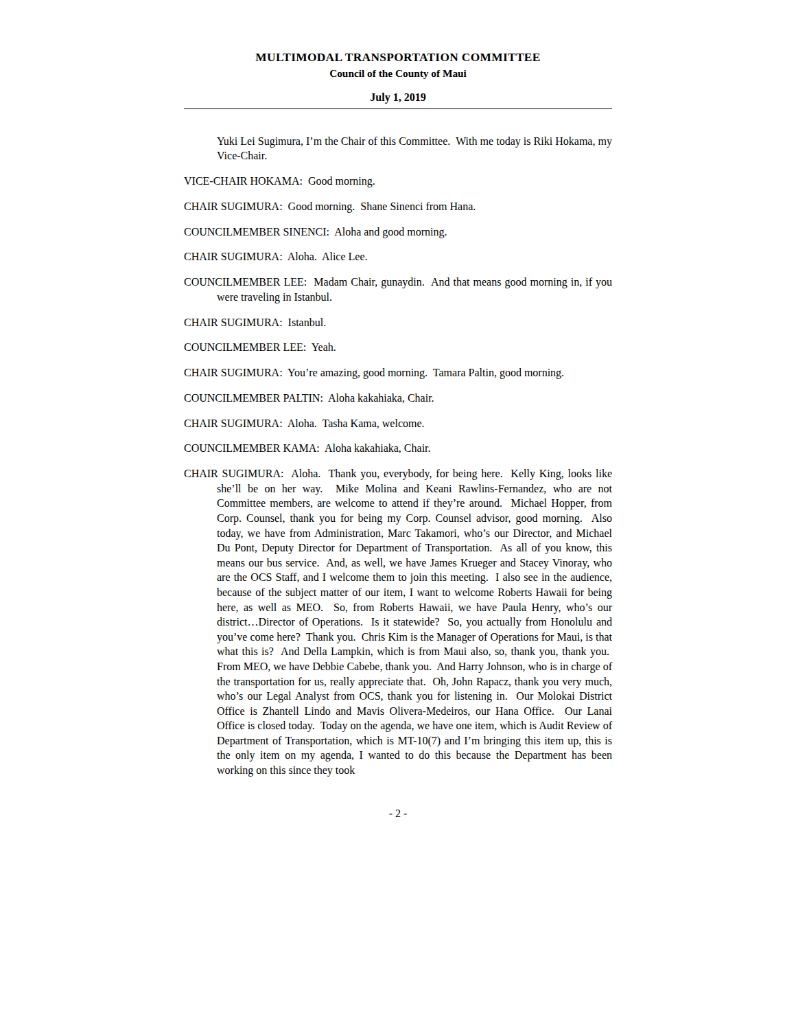Multimodal Transportation Committee
Council of the County of Maui
July 1, 2019
Yuki Lei Sugimura, I’m the Chair of this Committee. With me today is Riki Hokama, my Vice-Chair.
VICE-CHAIR HOKAMA: Good morning.
CHAIR SUGIMURA: Good morning. Shane Sinenci from Hana.
COUNCILMEMBER SINENCI: Aloha and good morning.
CHAIR SUGIMURA: Aloha. Alice Lee.
COUNCILMEMBER LEE: Madam Chair, gunaydin. And that means good morning in, if you were traveling in Istanbul.
CHAIR SUGIMURA: Istanbul.
COUNCILMEMBER LEE: Yeah.
CHAIR SUGIMURA: You’re amazing, good morning. Tamara Paltin, good morning.
COUNCILMEMBER PALTIN: Aloha kakahiaka, Chair.
CHAIR SUGIMURA: Aloha. Tasha Kama, welcome.
COUNCILMEMBER KAMA: Aloha kakahiaka, Chair.
CHAIR SUGIMURA: Aloha. Thank you, everybody, for being here. Kelly King, looks like she’ll be on her way. Mike Molina and Keani Rawlins-Fernandez, who are not Committee members, are welcome to attend if they’re around. Michael Hopper, from Corp. Counsel, thank you for being my Corp. Counsel advisor, good morning. Also today, we have from Administration, Marc Takamori, who’s our Director, and Michael Du Pont, Deputy Director for Department of Transportation. As all of you know, this means our bus service. And, as well, we have James Krueger and Stacey Vinoray, who are the OCS Staff, and I welcome them to join this meeting. I also see in the audience, because of the subject matter of our item, I want to welcome Roberts Hawaii for being here, as well as MEO. So, from Roberts Hawaii, we have Paula Henry, who’s our district…Director of Operations. Is it statewide? So, you actually from Honolulu and you’ve come here? Thank you. Chris Kim is the Manager of Operations for Maui, is that what this is? And Della Lampkin, which is from Maui also, so, thank you, thank you. From MEO, we have Debbie Cabebe, thank you. And Harry Johnson, who is in charge of the transportation for us, really appreciate that. Oh, John Rapacz, thank you very much, who’s our Legal Analyst from OCS, thank you for listening in. Our Molokai District Office is Zhantell Lindo and Mavis Olivera-Medeiros, our Hana Office. Our Lanai Office is closed today. Today on the agenda, we have one item, which is Audit Review of Department of Transportation, which is MT-10(7) and I’m bringing this item up, this is the only item on my agenda, I wanted to do this because the Department has been working on this since they took
- 2 -